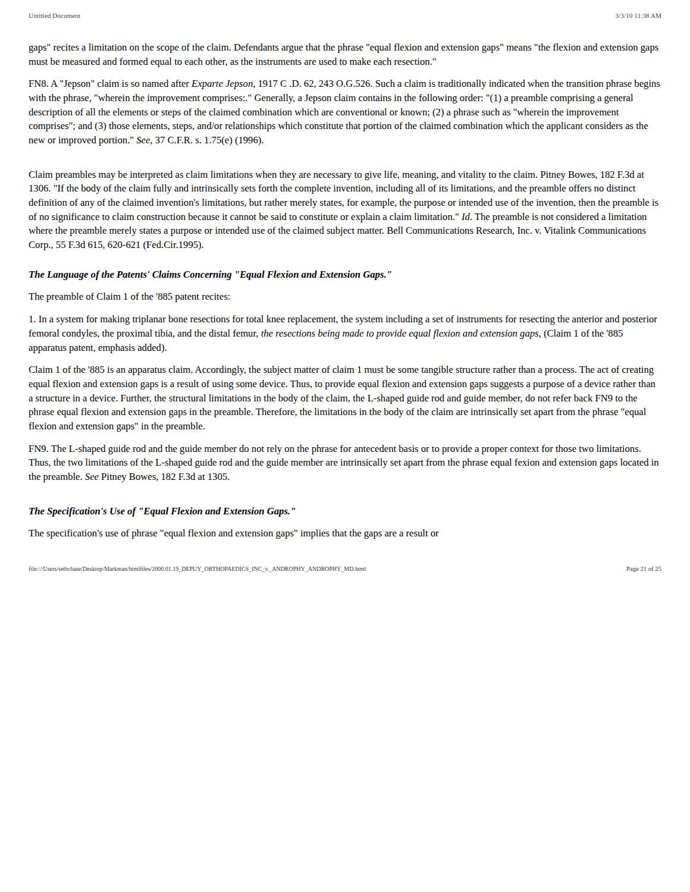Untitled Document 3/3/10 11:38 AM
gaps" recites a limitation on the scope of the claim. Defendants argue that the phrase "equal flexion and extension gaps" means "the flexion and extension gaps must be measured and formed equal to each other, as the instruments are used to make each resection."
FN8. A "Jepson" claim is so named after Exparte Jepson, 1917 C .D. 62, 243 O.G.526. Such a claim is traditionally indicated when the transition phrase begins with the phrase, "wherein the improvement comprises:." Generally, a Jepson claim contains in the following order: "(1) a preamble comprising a general description of all the elements or steps of the claimed combination which are conventional or known; (2) a phrase such as "wherein the improvement comprises"; and (3) those elements, steps, and/or relationships which constitute that portion of the claimed combination which the applicant considers as the new or improved portion." See, 37 C.F.R. s. 1.75(e) (1996).
Claim preambles may be interpreted as claim limitations when they are necessary to give life, meaning, and vitality to the claim. Pitney Bowes, 182 F.3d at 1306. "If the body of the claim fully and intrinsically sets forth the complete invention, including all of its limitations, and the preamble offers no distinct definition of any of the claimed invention's limitations, but rather merely states, for example, the purpose or intended use of the invention, then the preamble is of no significance to claim construction because it cannot be said to constitute or explain a claim limitation." Id. The preamble is not considered a limitation where the preamble merely states a purpose or intended use of the claimed subject matter. Bell Communications Research, Inc. v. Vitalink Communications Corp., 55 F.3d 615, 620-621 (Fed.Cir.1995).
The Language of the Patents' Claims Concerning "Equal Flexion and Extension Gaps."
The preamble of Claim 1 of the '885 patent recites:
1. In a system for making triplanar bone resections for total knee replacement, the system including a set of instruments for resecting the anterior and posterior femoral condyles, the proximal tibia, and the distal femur, the resections being made to provide equal flexion and extension gaps, (Claim 1 of the '885 apparatus patent, emphasis added).
Claim 1 of the '885 is an apparatus claim. Accordingly, the subject matter of claim 1 must be some tangible structure rather than a process. The act of creating equal flexion and extension gaps is a result of using some device. Thus, to provide equal flexion and extension gaps suggests a purpose of a device rather than a structure in a device. Further, the structural limitations in the body of the claim, the L-shaped guide rod and guide member, do not refer back FN9 to the phrase equal flexion and extension gaps in the preamble. Therefore, the limitations in the body of the claim are intrinsically set apart from the phrase "equal flexion and extension gaps" in the preamble.
FN9. The L-shaped guide rod and the guide member do not rely on the phrase for antecedent basis or to provide a proper context for those two limitations. Thus, the two limitations of the L-shaped guide rod and the guide member are intrinsically set apart from the phrase equal fexion and extension gaps located in the preamble. See Pitney Bowes, 182 F.3d at 1305.
The Specification's Use of "Equal Flexion and Extension Gaps."
The specification's use of phrase "equal flexion and extension gaps" implies that the gaps are a result or
file:///Users/sethchase/Desktop/Markman/htmlfiles/2000.01.19_DEPUY_ORTHOPAEDICS_INC_v._ANDROPHY_ANDROPHY_MD.html Page 21 of 25